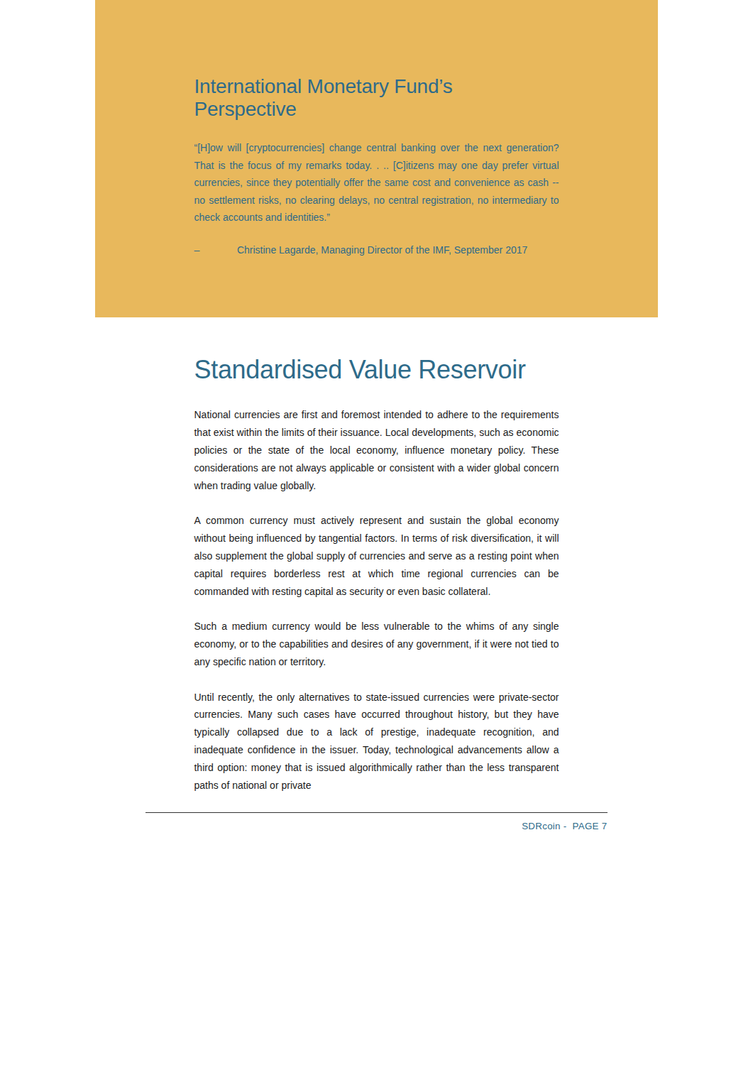International Monetary Fund’s Perspective
“[H]ow will [cryptocurrencies] change central banking over the next generation? That is the focus of my remarks today. . .. [C]itizens may one day prefer virtual currencies, since they potentially offer the same cost and convenience as cash -- no settlement risks, no clearing delays, no central registration, no intermediary to check accounts and identities.”
–Christine Lagarde, Managing Director of the IMF, September 2017
Standardised Value Reservoir
National currencies are first and foremost intended to adhere to the requirements that exist within the limits of their issuance. Local developments, such as economic policies or the state of the local economy, influence monetary policy. These considerations are not always applicable or consistent with a wider global concern when trading value globally.
A common currency must actively represent and sustain the global economy without being influenced by tangential factors. In terms of risk diversification, it will also supplement the global supply of currencies and serve as a resting point when capital requires borderless rest at which time regional currencies can be commanded with resting capital as security or even basic collateral.
Such a medium currency would be less vulnerable to the whims of any single economy, or to the capabilities and desires of any government, if it were not tied to any specific nation or territory.
Until recently, the only alternatives to state-issued currencies were private-sector currencies. Many such cases have occurred throughout history, but they have typically collapsed due to a lack of prestige, inadequate recognition, and inadequate confidence in the issuer. Today, technological advancements allow a third option: money that is issued algorithmically rather than the less transparent paths of national or private
SDRcoin - PAGE 7